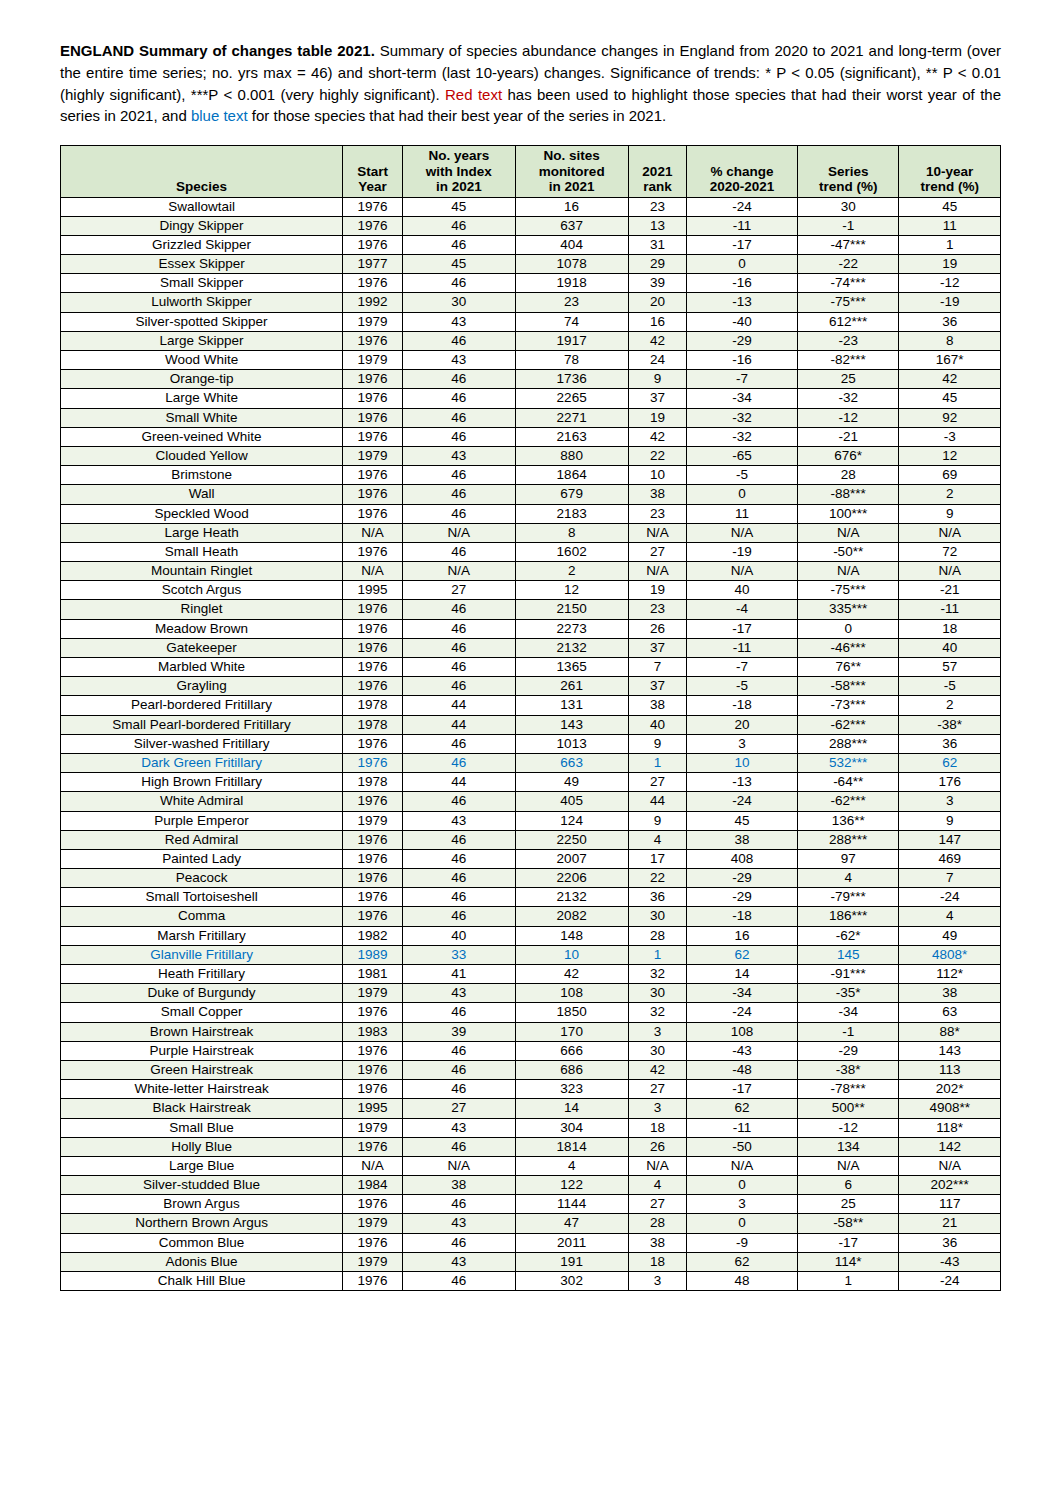ENGLAND Summary of changes table 2021. Summary of species abundance changes in England from 2020 to 2021 and long-term (over the entire time series; no. yrs max = 46) and short-term (last 10-years) changes. Significance of trends: * P < 0.05 (significant), ** P < 0.01 (highly significant), ***P < 0.001 (very highly significant). Red text has been used to highlight those species that had their worst year of the series in 2021, and blue text for those species that had their best year of the series in 2021.
| Species | Start Year | No. years with Index in 2021 | No. sites monitored in 2021 | 2021 rank | % change 2020-2021 | Series trend (%) | 10-year trend (%) |
| --- | --- | --- | --- | --- | --- | --- | --- |
| Swallowtail | 1976 | 45 | 16 | 23 | -24 | 30 | 45 |
| Dingy Skipper | 1976 | 46 | 637 | 13 | -11 | -1 | 11 |
| Grizzled Skipper | 1976 | 46 | 404 | 31 | -17 | -47*** | 1 |
| Essex Skipper | 1977 | 45 | 1078 | 29 | 0 | -22 | 19 |
| Small Skipper | 1976 | 46 | 1918 | 39 | -16 | -74*** | -12 |
| Lulworth Skipper | 1992 | 30 | 23 | 20 | -13 | -75*** | -19 |
| Silver-spotted Skipper | 1979 | 43 | 74 | 16 | -40 | 612*** | 36 |
| Large Skipper | 1976 | 46 | 1917 | 42 | -29 | -23 | 8 |
| Wood White | 1979 | 43 | 78 | 24 | -16 | -82*** | 167* |
| Orange-tip | 1976 | 46 | 1736 | 9 | -7 | 25 | 42 |
| Large White | 1976 | 46 | 2265 | 37 | -34 | -32 | 45 |
| Small White | 1976 | 46 | 2271 | 19 | -32 | -12 | 92 |
| Green-veined White | 1976 | 46 | 2163 | 42 | -32 | -21 | -3 |
| Clouded Yellow | 1979 | 43 | 880 | 22 | -65 | 676* | 12 |
| Brimstone | 1976 | 46 | 1864 | 10 | -5 | 28 | 69 |
| Wall | 1976 | 46 | 679 | 38 | 0 | -88*** | 2 |
| Speckled Wood | 1976 | 46 | 2183 | 23 | 11 | 100*** | 9 |
| Large Heath | N/A | N/A | 8 | N/A | N/A | N/A | N/A |
| Small Heath | 1976 | 46 | 1602 | 27 | -19 | -50** | 72 |
| Mountain Ringlet | N/A | N/A | 2 | N/A | N/A | N/A | N/A |
| Scotch Argus | 1995 | 27 | 12 | 19 | 40 | -75*** | -21 |
| Ringlet | 1976 | 46 | 2150 | 23 | -4 | 335*** | -11 |
| Meadow Brown | 1976 | 46 | 2273 | 26 | -17 | 0 | 18 |
| Gatekeeper | 1976 | 46 | 2132 | 37 | -11 | -46*** | 40 |
| Marbled White | 1976 | 46 | 1365 | 7 | -7 | 76** | 57 |
| Grayling | 1976 | 46 | 261 | 37 | -5 | -58*** | -5 |
| Pearl-bordered Fritillary | 1978 | 44 | 131 | 38 | -18 | -73*** | 2 |
| Small Pearl-bordered Fritillary | 1978 | 44 | 143 | 40 | 20 | -62*** | -38* |
| Silver-washed Fritillary | 1976 | 46 | 1013 | 9 | 3 | 288*** | 36 |
| Dark Green Fritillary | 1976 | 46 | 663 | 1 | 10 | 532*** | 62 |
| High Brown Fritillary | 1978 | 44 | 49 | 27 | -13 | -64** | 176 |
| White Admiral | 1976 | 46 | 405 | 44 | -24 | -62*** | 3 |
| Purple Emperor | 1979 | 43 | 124 | 9 | 45 | 136** | 9 |
| Red Admiral | 1976 | 46 | 2250 | 4 | 38 | 288*** | 147 |
| Painted Lady | 1976 | 46 | 2007 | 17 | 408 | 97 | 469 |
| Peacock | 1976 | 46 | 2206 | 22 | -29 | 4 | 7 |
| Small Tortoiseshell | 1976 | 46 | 2132 | 36 | -29 | -79*** | -24 |
| Comma | 1976 | 46 | 2082 | 30 | -18 | 186*** | 4 |
| Marsh Fritillary | 1982 | 40 | 148 | 28 | 16 | -62* | 49 |
| Glanville Fritillary | 1989 | 33 | 10 | 1 | 62 | 145 | 4808* |
| Heath Fritillary | 1981 | 41 | 42 | 32 | 14 | -91*** | 112* |
| Duke of Burgundy | 1979 | 43 | 108 | 30 | -34 | -35* | 38 |
| Small Copper | 1976 | 46 | 1850 | 32 | -24 | -34 | 63 |
| Brown Hairstreak | 1983 | 39 | 170 | 3 | 108 | -1 | 88* |
| Purple Hairstreak | 1976 | 46 | 666 | 30 | -43 | -29 | 143 |
| Green Hairstreak | 1976 | 46 | 686 | 42 | -48 | -38* | 113 |
| White-letter Hairstreak | 1976 | 46 | 323 | 27 | -17 | -78*** | 202* |
| Black Hairstreak | 1995 | 27 | 14 | 3 | 62 | 500** | 4908** |
| Small Blue | 1979 | 43 | 304 | 18 | -11 | -12 | 118* |
| Holly Blue | 1976 | 46 | 1814 | 26 | -50 | 134 | 142 |
| Large Blue | N/A | N/A | 4 | N/A | N/A | N/A | N/A |
| Silver-studded Blue | 1984 | 38 | 122 | 4 | 0 | 6 | 202*** |
| Brown Argus | 1976 | 46 | 1144 | 27 | 3 | 25 | 117 |
| Northern Brown Argus | 1979 | 43 | 47 | 28 | 0 | -58** | 21 |
| Common Blue | 1976 | 46 | 2011 | 38 | -9 | -17 | 36 |
| Adonis Blue | 1979 | 43 | 191 | 18 | 62 | 114* | -43 |
| Chalk Hill Blue | 1976 | 46 | 302 | 3 | 48 | 1 | -24 |